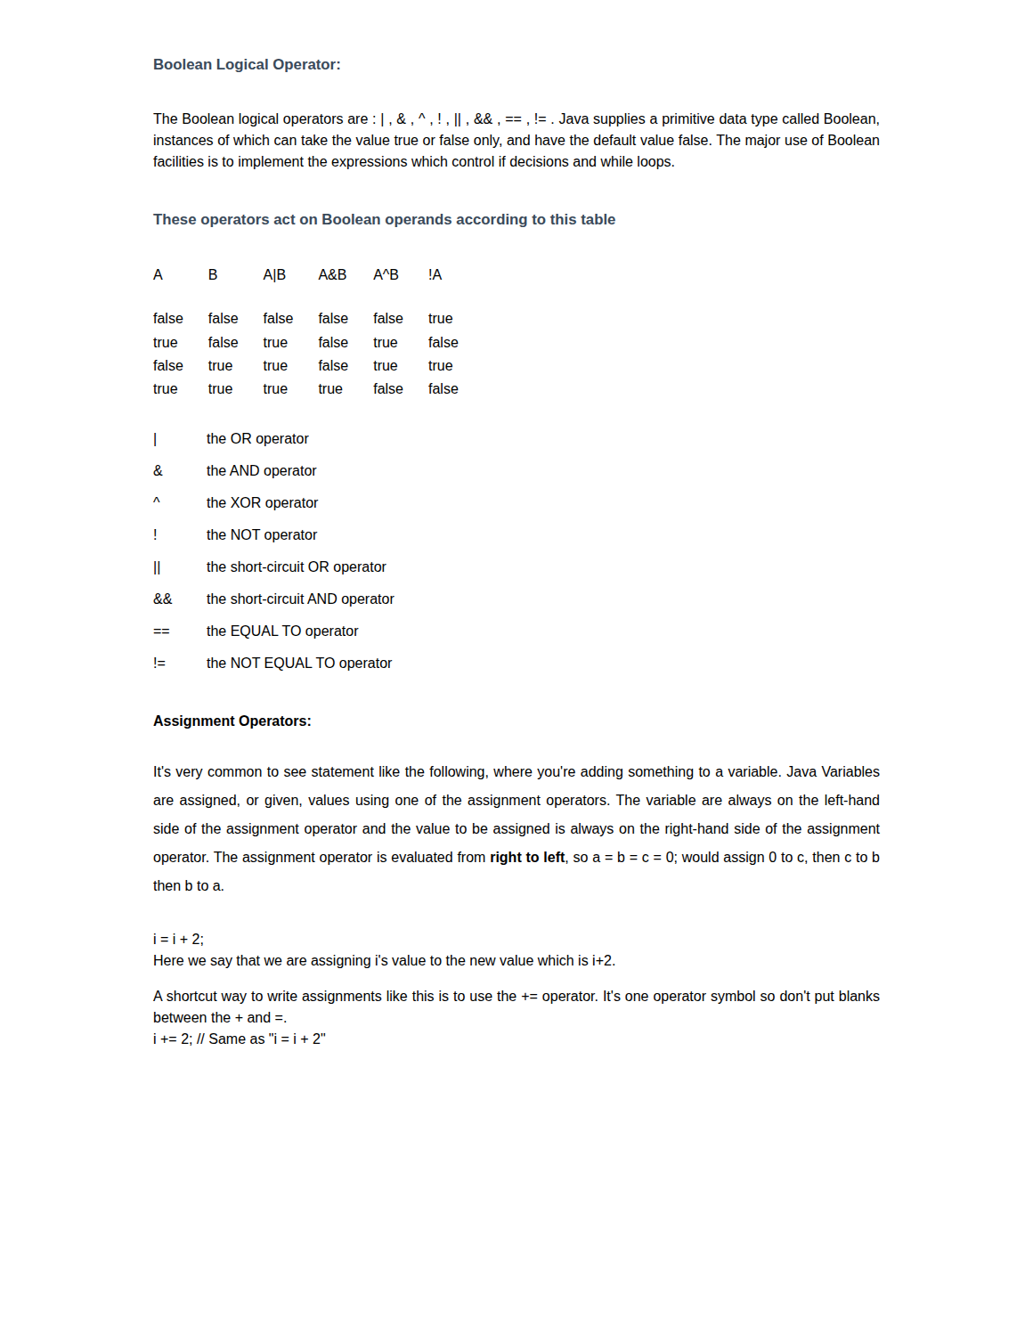Boolean Logical Operator:
The Boolean logical operators are : | , & , ^ , ! , || , && , == , != . Java supplies a primitive data type called Boolean, instances of which can take the value true or false only, and have the default value false. The major use of Boolean facilities is to implement the expressions which control if decisions and while loops.
These operators act on Boolean operands according to this table
| A | B | A/B | A&B | A^B | !A |
| --- | --- | --- | --- | --- | --- |
| false | false | false | false | false | true |
| true | false | true | false | true | false |
| false | true | true | false | true | true |
| true | true | true | true | false | false |
|
the OR operator
&
the AND operator
^
the XOR operator
!
the NOT operator
||
the short-circuit OR operator
&&
the short-circuit AND operator
==
the EQUAL TO operator
!=
the NOT EQUAL TO operator
Assignment Operators:
It's very common to see statement like the following, where you're adding something to a variable. Java Variables are assigned, or given, values using one of the assignment operators. The variable are always on the left-hand side of the assignment operator and the value to be assigned is always on the right-hand side of the assignment operator. The assignment operator is evaluated from right to left, so a = b = c = 0; would assign 0 to c, then c to b then b to a.
i = i + 2;
Here we say that we are assigning i's value to the new value which is i+2.
A shortcut way to write assignments like this is to use the += operator. It's one operator symbol so don't put blanks between the + and =.
i += 2; // Same as "i = i + 2"